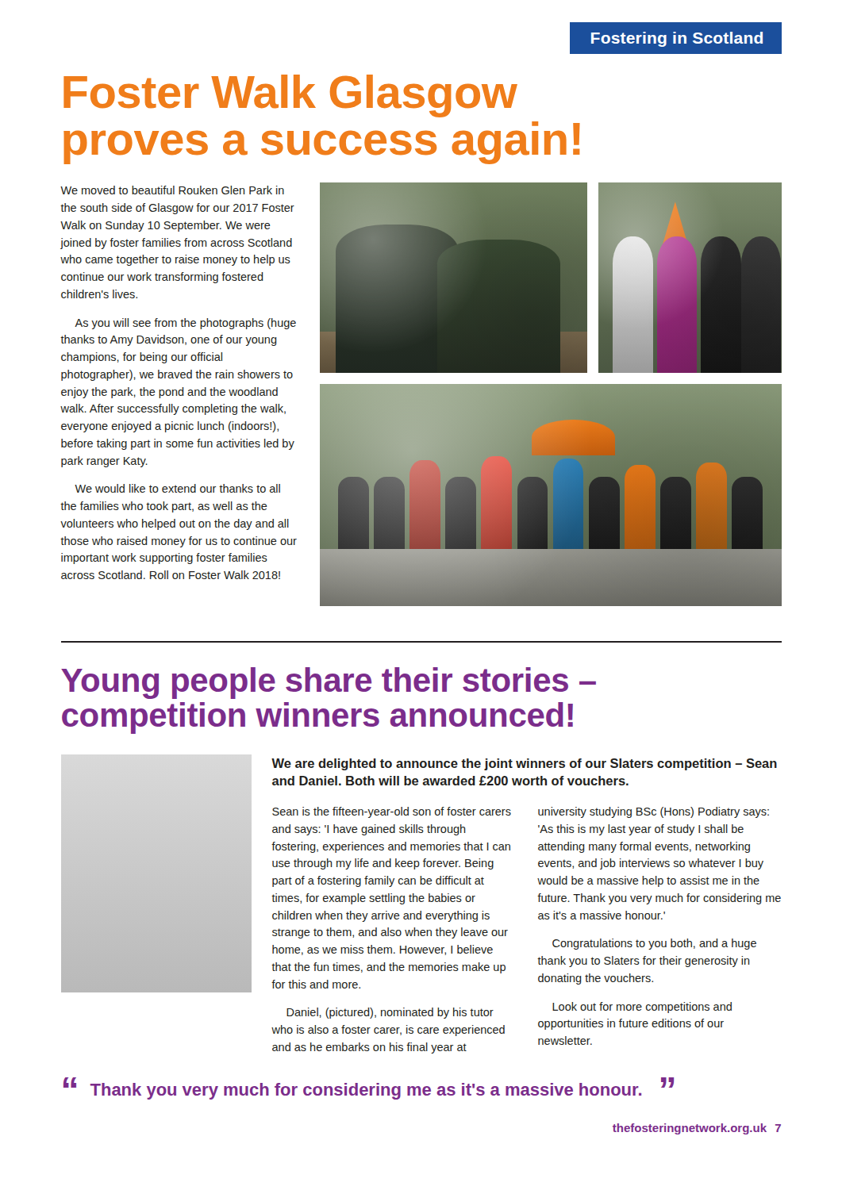Fostering in Scotland
Foster Walk Glasgow
proves a success again!
We moved to beautiful Rouken Glen Park in the south side of Glasgow for our 2017 Foster Walk on Sunday 10 September. We were joined by foster families from across Scotland who came together to raise money to help us continue our work transforming fostered children's lives.
As you will see from the photographs (huge thanks to Amy Davidson, one of our young champions, for being our official photographer), we braved the rain showers to enjoy the park, the pond and the woodland walk. After successfully completing the walk, everyone enjoyed a picnic lunch (indoors!), before taking part in some fun activities led by park ranger Katy.
We would like to extend our thanks to all the families who took part, as well as the volunteers who helped out on the day and all those who raised money for us to continue our important work supporting foster families across Scotland. Roll on Foster Walk 2018!
Young people share their stories –
competition winners announced!
We are delighted to announce the joint winners of our Slaters competition – Sean and Daniel. Both will be awarded £200 worth of vouchers.
Sean is the fifteen-year-old son of foster carers and says: 'I have gained skills through fostering, experiences and memories that I can use through my life and keep forever. Being part of a fostering family can be difficult at times, for example settling the babies or children when they arrive and everything is strange to them, and also when they leave our home, as we miss them. However, I believe that the fun times, and the memories make up for this and more.
Daniel, (pictured), nominated by his tutor who is also a foster carer, is care experienced and as he embarks on his final year at university studying BSc (Hons) Podiatry says: 'As this is my last year of study I shall be attending many formal events, networking events, and job interviews so whatever I buy would be a massive help to assist me in the future. Thank you very much for considering me as it's a massive honour.'
Congratulations to you both, and a huge thank you to Slaters for their generosity in donating the vouchers.
Look out for more competitions and opportunities in future editions of our newsletter.
“ Thank you very much for considering me as it's a massive honour. ”
thefosteringnetwork.org.uk 7